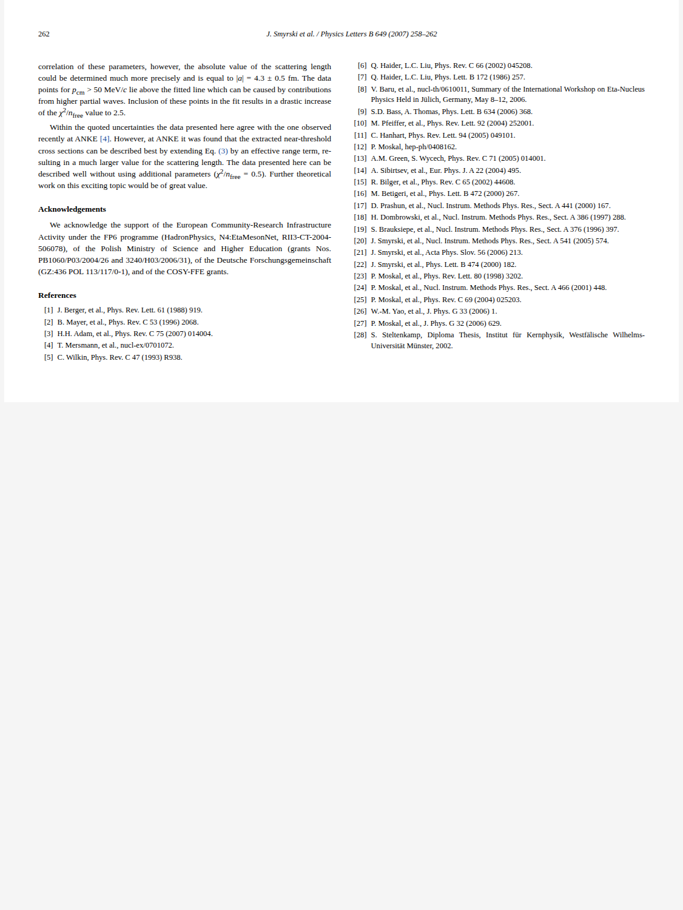262 J. Smyrski et al. / Physics Letters B 649 (2007) 258–262
correlation of these parameters, however, the absolute value of the scattering length could be determined much more precisely and is equal to |a| = 4.3 ± 0.5 fm. The data points for pcm > 50 MeV/c lie above the fitted line which can be caused by contributions from higher partial waves. Inclusion of these points in the fit results in a drastic increase of the χ2/nfree value to 2.5.
Within the quoted uncertainties the data presented here agree with the one observed recently at ANKE [4]. However, at ANKE it was found that the extracted near-threshold cross sections can be described best by extending Eq. (3) by an effective range term, resulting in a much larger value for the scattering length. The data presented here can be described well without using additional parameters (χ2/nfree = 0.5). Further theoretical work on this exciting topic would be of great value.
Acknowledgements
We acknowledge the support of the European Community-Research Infrastructure Activity under the FP6 programme (HadronPhysics, N4:EtaMesonNet, RII3-CT-2004-506078), of the Polish Ministry of Science and Higher Education (grants Nos. PB1060/P03/2004/26 and 3240/H03/2006/31), of the Deutsche Forschungsgemeinschaft (GZ:436 POL 113/117/0-1), and of the COSY-FFE grants.
References
[1] J. Berger, et al., Phys. Rev. Lett. 61 (1988) 919.
[2] B. Mayer, et al., Phys. Rev. C 53 (1996) 2068.
[3] H.H. Adam, et al., Phys. Rev. C 75 (2007) 014004.
[4] T. Mersmann, et al., nucl-ex/0701072.
[5] C. Wilkin, Phys. Rev. C 47 (1993) R938.
[6] Q. Haider, L.C. Liu, Phys. Rev. C 66 (2002) 045208.
[7] Q. Haider, L.C. Liu, Phys. Lett. B 172 (1986) 257.
[8] V. Baru, et al., nucl-th/0610011, Summary of the International Workshop on Eta-Nucleus Physics Held in Jülich, Germany, May 8–12, 2006.
[9] S.D. Bass, A. Thomas, Phys. Lett. B 634 (2006) 368.
[10] M. Pfeiffer, et al., Phys. Rev. Lett. 92 (2004) 252001.
[11] C. Hanhart, Phys. Rev. Lett. 94 (2005) 049101.
[12] P. Moskal, hep-ph/0408162.
[13] A.M. Green, S. Wycech, Phys. Rev. C 71 (2005) 014001.
[14] A. Sibirtsev, et al., Eur. Phys. J. A 22 (2004) 495.
[15] R. Bilger, et al., Phys. Rev. C 65 (2002) 44608.
[16] M. Betigeri, et al., Phys. Lett. B 472 (2000) 267.
[17] D. Prashun, et al., Nucl. Instrum. Methods Phys. Res., Sect. A 441 (2000) 167.
[18] H. Dombrowski, et al., Nucl. Instrum. Methods Phys. Res., Sect. A 386 (1997) 288.
[19] S. Brauksiepe, et al., Nucl. Instrum. Methods Phys. Res., Sect. A 376 (1996) 397.
[20] J. Smyrski, et al., Nucl. Instrum. Methods Phys. Res., Sect. A 541 (2005) 574.
[21] J. Smyrski, et al., Acta Phys. Slov. 56 (2006) 213.
[22] J. Smyrski, et al., Phys. Lett. B 474 (2000) 182.
[23] P. Moskal, et al., Phys. Rev. Lett. 80 (1998) 3202.
[24] P. Moskal, et al., Nucl. Instrum. Methods Phys. Res., Sect. A 466 (2001) 448.
[25] P. Moskal, et al., Phys. Rev. C 69 (2004) 025203.
[26] W.-M. Yao, et al., J. Phys. G 33 (2006) 1.
[27] P. Moskal, et al., J. Phys. G 32 (2006) 629.
[28] S. Steltenkamp, Diploma Thesis, Institut für Kernphysik, Westfälische Wilhelms-Universität Münster, 2002.